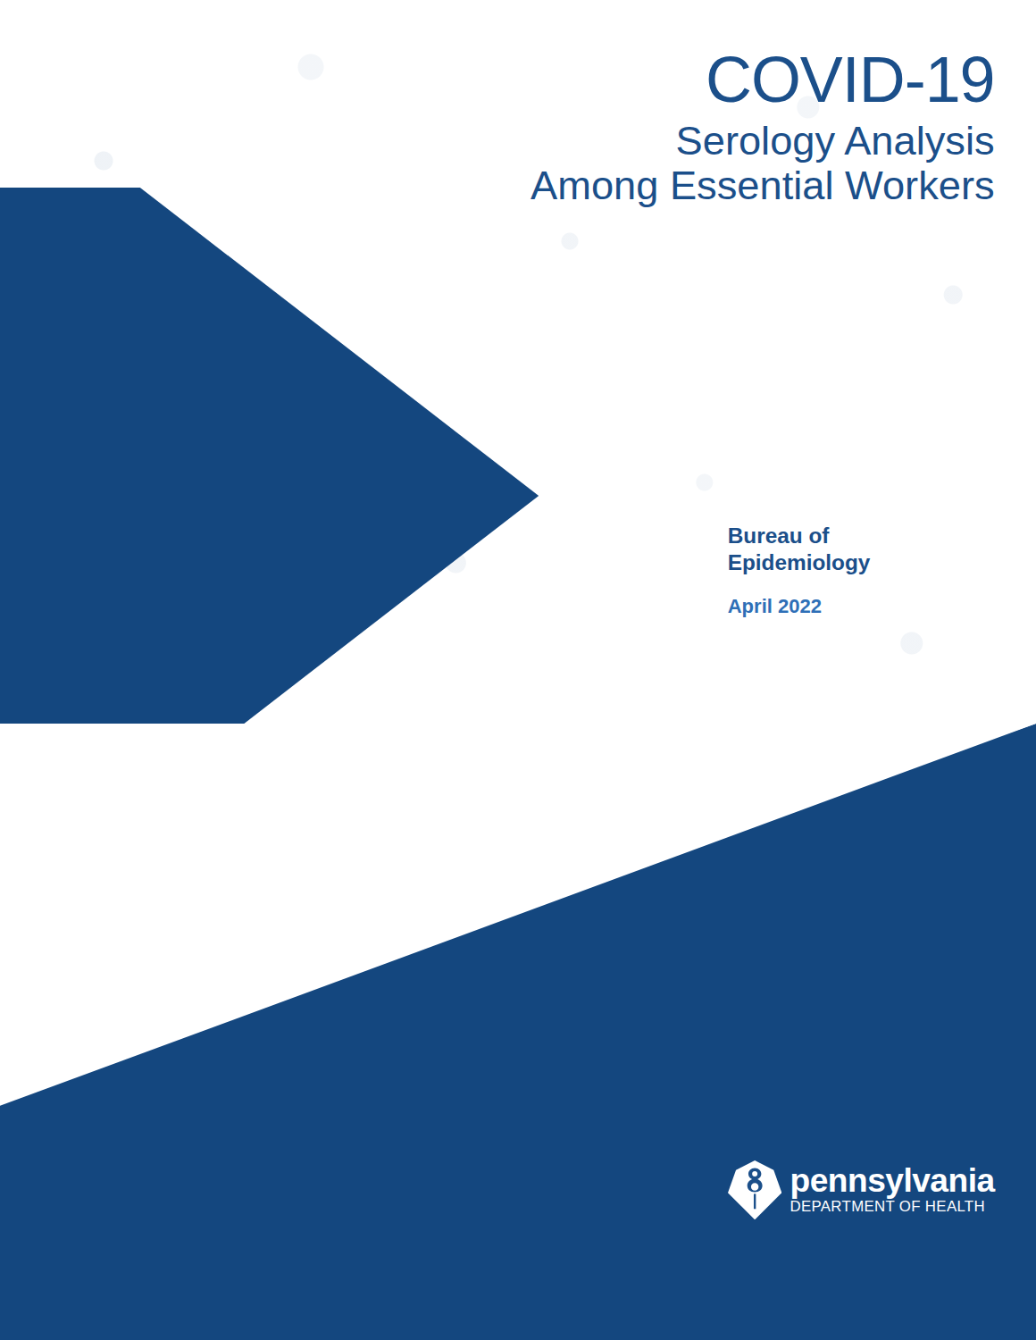COVID-19
Serology Analysis
Among Essential Workers
Bureau of
Epidemiology
April 2022
pennsylvania DEPARTMENT OF HEALTH